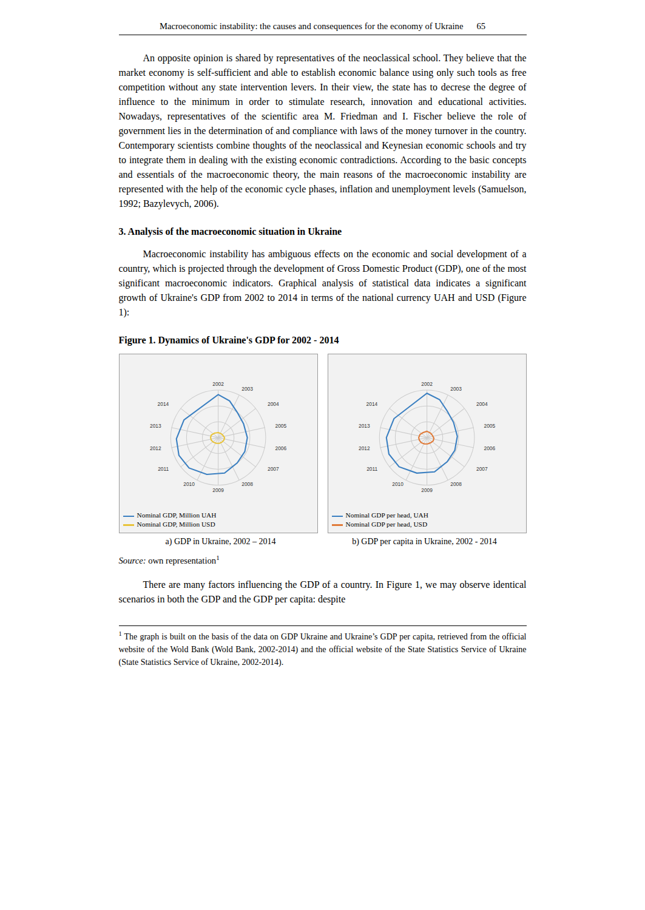Macroeconomic instability: the causes and consequences for the economy of Ukraine65
An opposite opinion is shared by representatives of the neoclassical school. They believe that the market economy is self-sufficient and able to establish economic balance using only such tools as free competition without any state intervention levers. In their view, the state has to decrese the degree of influence to the minimum in order to stimulate research, innovation and educational activities. Nowadays, representatives of the scientific area M. Friedman and I. Fischer believe the role of government lies in the determination of and compliance with laws of the money turnover in the country. Contemporary scientists combine thoughts of the neoclassical and Keynesian economic schools and try to integrate them in dealing with the existing economic contradictions. According to the basic concepts and essentials of the macroeconomic theory, the main reasons of the macroeconomic instability are represented with the help of the economic cycle phases, inflation and unemployment levels (Samuelson, 1992; Bazylevych, 2006).
3. Analysis of the macroeconomic situation in Ukraine
Macroeconomic instability has ambiguous effects on the economic and social development of a country, which is projected through the development of Gross Domestic Product (GDP), one of the most significant macroeconomic indicators. Graphical analysis of statistical data indicates a significant growth of Ukraine's GDP from 2002 to 2014 in terms of the national currency UAH and USD (Figure 1):
Figure 1. Dynamics of Ukraine's GDP for 2002 - 2014
2002 2003 2004 2005 2006 2007 2008 2009 2010 2011 2012 2013 2014
Nominal GDP, Million UAH
Nominal GDP, Million USD
2002 2003 2004 2005 2006 2007 2008 2009 2010 2011 2012 2013 2014
Nominal GDP per head, UAH
Nominal GDP per head, USD
a) GDP in Ukraine, 2002 – 2014 b) GDP per capita in Ukraine, 2002 - 2014
Source: own representation1
There are many factors influencing the GDP of a country. In Figure 1, we may observe identical scenarios in both the GDP and the GDP per capita: despite
1 The graph is built on the basis of the data on GDP Ukraine and Ukraine’s GDP per capita, retrieved from the official website of the Wold Bank (Wold Bank, 2002-2014) and the official website of the State Statistics Service of Ukraine (State Statistics Service of Ukraine, 2002-2014).